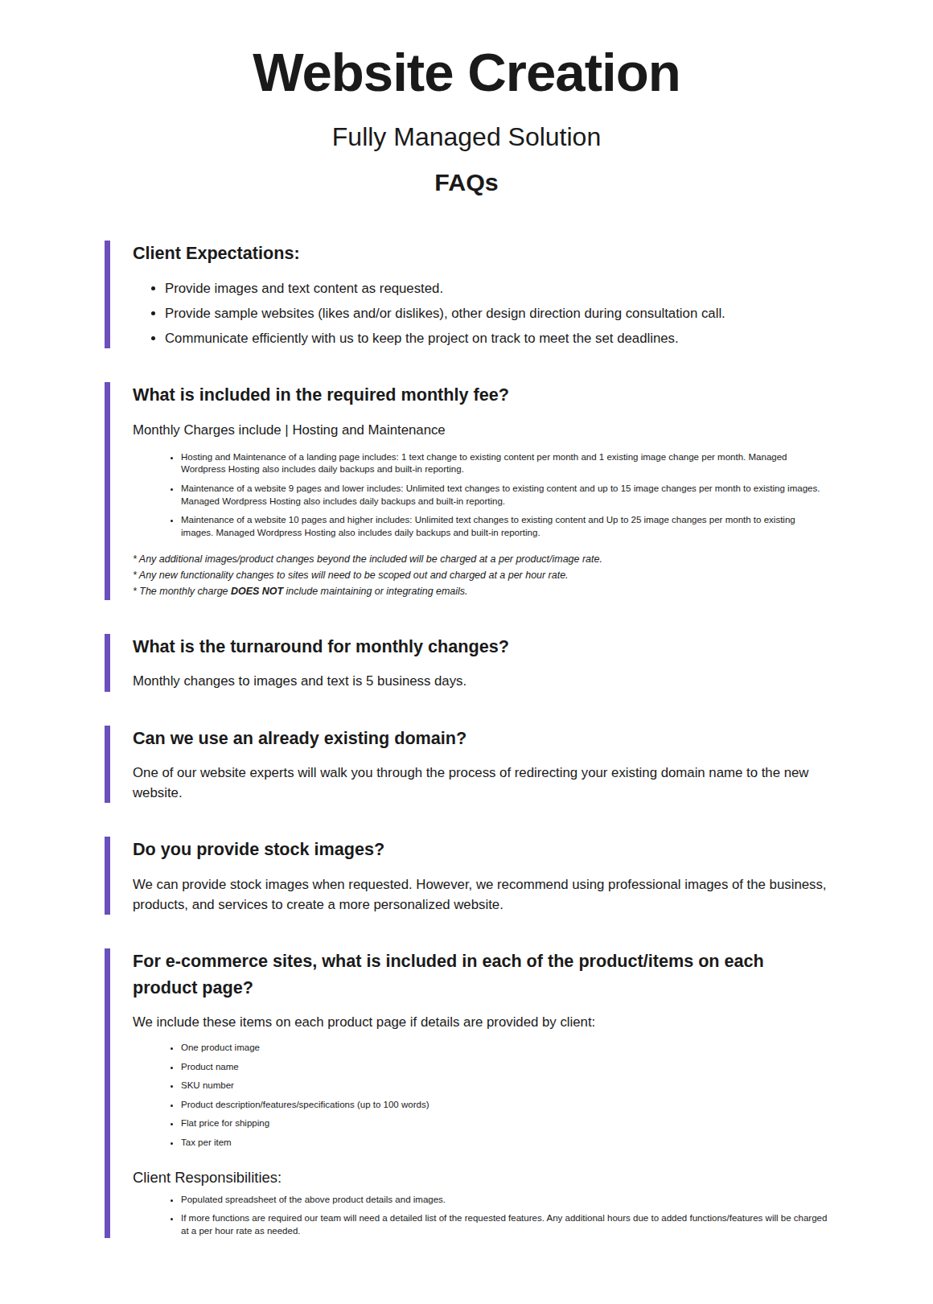Website Creation
Fully Managed Solution
FAQs
Client Expectations:
Provide images and text content as requested.
Provide sample websites (likes and/or dislikes), other design direction during consultation call.
Communicate efficiently with us to keep the project on track to meet the set deadlines.
What is included in the required monthly fee?
Monthly Charges include | Hosting and Maintenance
Hosting and Maintenance of a landing page includes: 1 text change to existing content per month and 1 existing image change per month. Managed Wordpress Hosting also includes daily backups and built-in reporting.
Maintenance of a website 9 pages and lower includes: Unlimited text changes to existing content and up to 15 image changes per month to existing images. Managed Wordpress Hosting also includes daily backups and built-in reporting.
Maintenance of a website 10 pages and higher includes: Unlimited text changes to existing content and Up to 25 image changes per month to existing images. Managed Wordpress Hosting also includes daily backups and built-in reporting.
* Any additional images/product changes beyond the included will be charged at a per product/image rate.
* Any new functionality changes to sites will need to be scoped out and charged at a per hour rate.
* The monthly charge DOES NOT include maintaining or integrating emails.
What is the turnaround for monthly changes?
Monthly changes to images and text is 5 business days.
Can we use an already existing domain?
One of our website experts will walk you through the process of redirecting your existing domain name to the new website.
Do you provide stock images?
We can provide stock images when requested. However, we recommend using professional images of the business, products, and services to create a more personalized website.
For e-commerce sites, what is included in each of the product/items on each product page?
We include these items on each product page if details are provided by client:
One product image
Product name
SKU number
Product description/features/specifications (up to 100 words)
Flat price for shipping
Tax per item
Client Responsibilities:
Populated spreadsheet of the above product details and images.
If more functions are required our team will need a detailed list of the requested features. Any additional hours due to added functions/features will be charged at a per hour rate as needed.